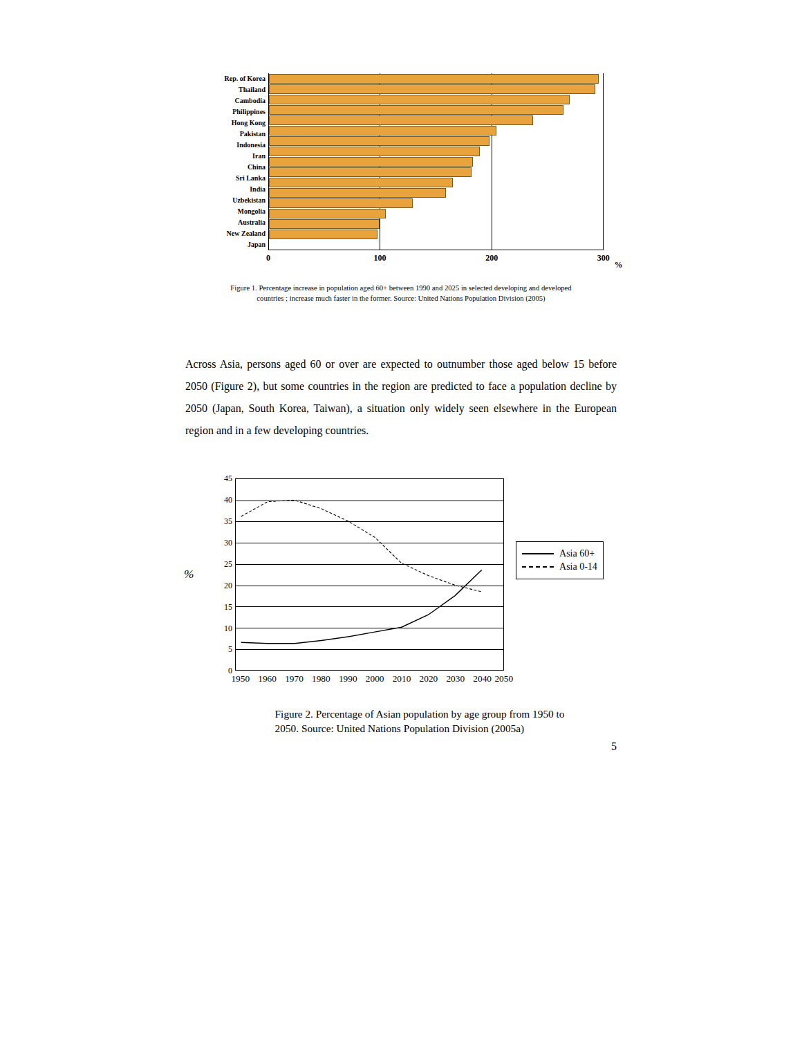Rep. of Korea
Thailand
Cambodia
Philippines
Hong Kong
Pakistan
Indonesia
Iran
China
Sri Lanka
India
Uzbekistan
Mongolia
Australia
New Zealand
Japan
0 100 200 300 %
Figure 1. Percentage increase in population aged 60+ between 1990 and 2025 in selected developing and developed countries ; increase much faster in the former. Source: United Nations Population Division (2005)
Across Asia, persons aged 60 or over are expected to outnumber those aged below 15 before 2050 (Figure 2), but some countries in the region are predicted to face a population decline by 2050 (Japan, South Korea, Taiwan), a situation only widely seen elsewhere in the European region and in a few developing countries.
%
45
40
35
30
25
20
15
10
5
0
1950 1960 1970 1980 1990 2000 2010 2020 2030 2040 2050
Asia 60+
Asia 0-14
Figure 2. Percentage of Asian population by age group from 1950 to 2050. Source: United Nations Population Division (2005a)
5